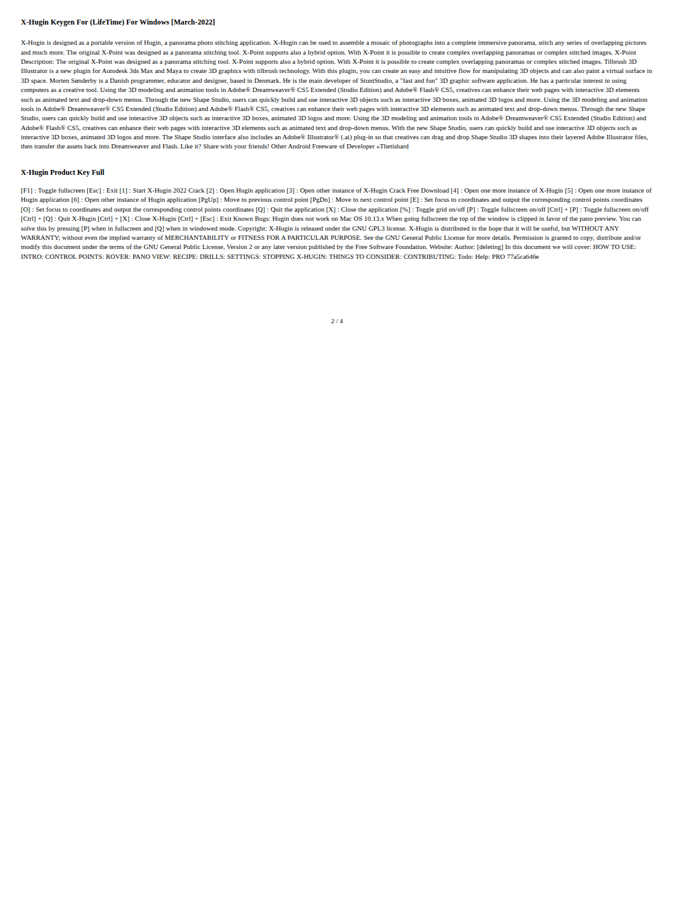X-Hugin Keygen For (LifeTime) For Windows [March-2022]
X-Hugin is designed as a portable version of Hugin, a panorama photo stitching application. X-Hugin can be used to assemble a mosaic of photographs into a complete immersive panorama, stitch any series of overlapping pictures and much more. The original X-Point was designed as a panorama stitching tool. X-Point supports also a hybrid option. With X-Point it is possible to create complex overlapping panoramas or complex stitched images. X-Point Description: The original X-Point was designed as a panorama stitching tool. X-Point supports also a hybrid option. With X-Point it is possible to create complex overlapping panoramas or complex stitched images. Tilbrush 3D Illustrator is a new plugin for Autodesk 3ds Max and Maya to create 3D graphics with tilbrush technology. With this plugin, you can create an easy and intuitive flow for manipulating 3D objects and can also paint a virtual surface in 3D space. Morten Sønderby is a Danish programmer, educator and designer, based in Denmark. He is the main developer of StuntStudio, a "fast and fun" 3D graphic software application. He has a particular interest in using computers as a creative tool. Using the 3D modeling and animation tools in Adobe® Dreamweaver® CS5 Extended (Studio Edition) and Adobe® Flash® CS5, creatives can enhance their web pages with interactive 3D elements such as animated text and drop-down menus. Through the new Shape Studio, users can quickly build and use interactive 3D objects such as interactive 3D boxes, animated 3D logos and more. Using the 3D modeling and animation tools in Adobe® Dreamweaver® CS5 Extended (Studio Edition) and Adobe® Flash® CS5, creatives can enhance their web pages with interactive 3D elements such as animated text and drop-down menus. Through the new Shape Studio, users can quickly build and use interactive 3D objects such as interactive 3D boxes, animated 3D logos and more. Using the 3D modeling and animation tools in Adobe® Dreamweaver® CS5 Extended (Studio Edition) and Adobe® Flash® CS5, creatives can enhance their web pages with interactive 3D elements such as animated text and drop-down menus. With the new Shape Studio, users can quickly build and use interactive 3D objects such as interactive 3D boxes, animated 3D logos and more. The Shape Studio interface also includes an Adobe® Illustrator® (.ai) plug-in so that creatives can drag and drop Shape Studio 3D shapes into their layered Adobe Illustrator files, then transfer the assets back into Dreamweaver and Flash. Like it? Share with your friends! Other Android Freeware of Developer «Thetishard
X-Hugin Product Key Full
[F1] : Toggle fullscreen [Esc] : Exit [1] : Start X-Hugin 2022 Crack [2] : Open Hugin application [3] : Open other instance of X-Hugin Crack Free Download [4] : Open one more instance of X-Hugin [5] : Open one more instance of Hugin application [6] : Open other instance of Hugin application [PgUp] : Move to previous control point [PgDn] : Move to next control point [E] : Set focus to coordinates and output the corresponding control points coordinates [O] : Set focus to coordinates and output the corresponding control points coordinates [Q] : Quit the application [X] : Close the application [%] : Toggle grid on/off [P] : Toggle fullscreen on/off [Ctrl] + [P] : Toggle fullscreen on/off [Ctrl] + [Q] : Quit X-Hugin [Ctrl] + [X] : Close X-Hugin [Ctrl] + [Esc] : Exit Known Bugs: Hugin does not work on Mac OS 10.13.x When going fullscreen the top of the window is clipped in favor of the pano preview. You can solve this by pressing [P] when in fullscreen and [Q] when in windowed mode. Copyright: X-Hugin is released under the GNU GPL3 license. X-Hugin is distributed in the hope that it will be useful, but WITHOUT ANY WARRANTY; without even the implied warranty of MERCHANTABILITY or FITNESS FOR A PARTICULAR PURPOSE. See the GNU General Public License for more details. Permission is granted to copy, distribute and/or modify this document under the terms of the GNU General Public License, Version 2 or any later version published by the Free Software Foundation. Website: Author: [deleting] In this document we will cover: HOW TO USE: INTRO: CONTROL POINTS: ROVER: PANO VIEW: RECIPE: DRILLS: SETTINGS: STOPPING X-HUGIN: THINGS TO CONSIDER: CONTRIBUTING: Todo: Help: PRO 77a5ca646e
2 / 4